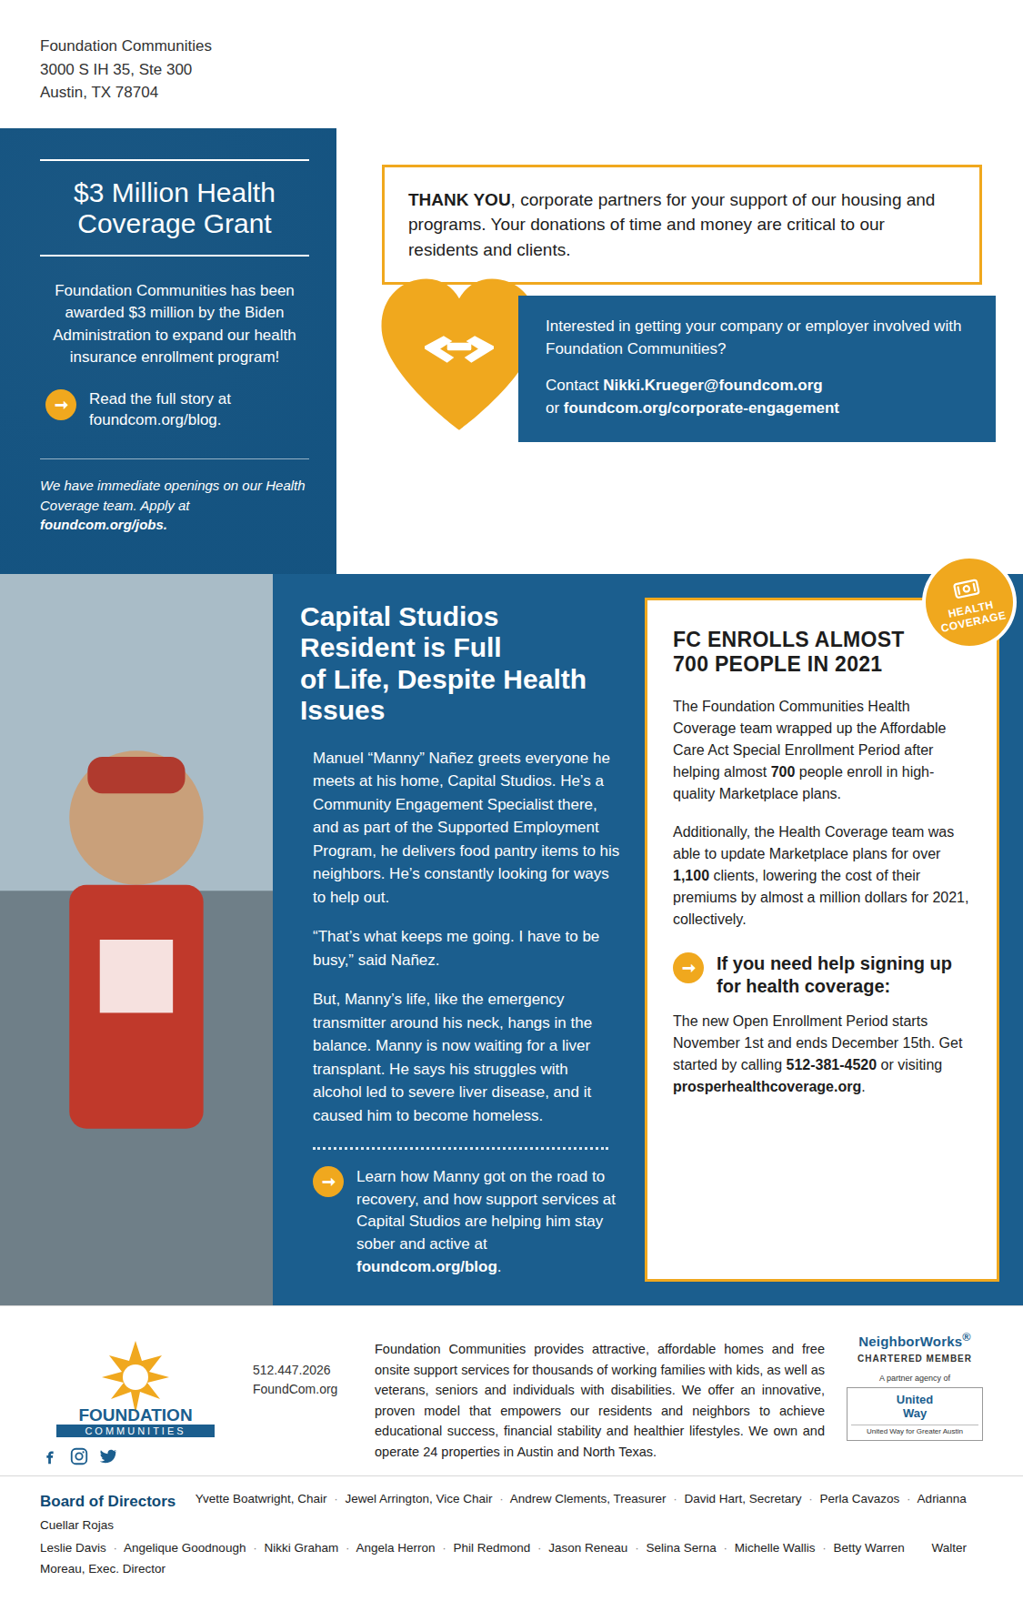Foundation Communities
3000 S IH 35, Ste 300
Austin, TX 78704
$3 Million Health
Coverage Grant
Foundation Communities has been awarded $3 million by the Biden Administration to expand our health insurance enrollment program!
➞
Read the full story at
foundcom.org/blog.
We have immediate openings on our Health Coverage team. Apply at foundcom.org/jobs.
THANK YOU, corporate partners for your support of our housing and programs. Your donations of time and money are critical to our residents and clients.
Interested in getting your company or employer involved with Foundation Communities?
Contact Nikki.Krueger@foundcom.org
or foundcom.org/corporate-engagement
Capital Studios Resident is Full
of Life, Despite Health Issues
Manuel “Manny” Nañez greets everyone he meets at his home, Capital Studios. He’s a Community Engagement Specialist there, and as part of the Supported Employment Program, he delivers food pantry items to his neighbors. He’s constantly looking for ways to help out.
“That’s what keeps me going. I have to be busy,” said Nañez.
But, Manny’s life, like the emergency transmitter around his neck, hangs in the balance. Manny is now waiting for a liver transplant. He says his struggles with alcohol led to severe liver disease, and it caused him to become homeless.
➞
Learn how Manny got on the road to recovery, and how support services at Capital Studios are helping him stay sober and active at foundcom.org/blog.
HEALTH
COVERAGE
FC ENROLLS ALMOST
700 PEOPLE IN 2021
The Foundation Communities Health Coverage team wrapped up the Affordable Care Act Special Enrollment Period after helping almost 700 people enroll in high-quality Marketplace plans.
Additionally, the Health Coverage team was able to update Marketplace plans for over 1,100 clients, lowering the cost of their premiums by almost a million dollars for 2021, collectively.
➞
If you need help signing up
for health coverage:
The new Open Enrollment Period starts November 1st and ends December 15th. Get started by calling 512-381-4520 or visiting prosperhealthcoverage.org.
FOUNDATION COMMUNITIES
512.447.2026
FoundCom.org
Foundation Communities provides attractive, affordable homes and free onsite support services for thousands of working families with kids, as well as veterans, seniors and individuals with disabilities. We offer an innovative, proven model that empowers our residents and neighbors to achieve educational success, financial stability and healthier lifestyles. We own and operate 24 properties in Austin and North Texas.
NeighborWorks®CHARTERED MEMBER
A partner agency of
United
Way
United Way for Greater Austin
Board of Directors Yvette Boatwright, Chair · Jewel Arrington, Vice Chair · Andrew Clements, Treasurer · David Hart, Secretary · Perla Cavazos · Adrianna Cuellar Rojas
Leslie Davis · Angelique Goodnough · Nikki Graham · Angela Herron · Phil Redmond · Jason Reneau · Selina Serna · Michelle Wallis · Betty Warren Walter Moreau, Exec. Director